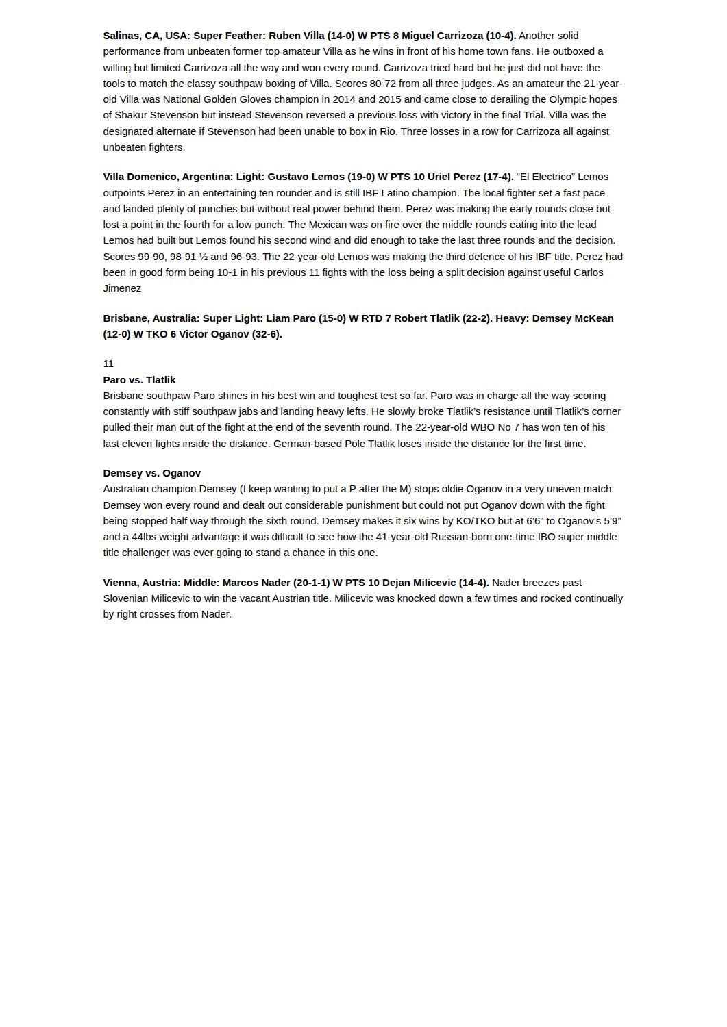Salinas, CA, USA: Super Feather: Ruben Villa (14-0) W PTS 8 Miguel Carrizoza (10-4). Another solid performance from unbeaten former top amateur Villa as he wins in front of his home town fans. He outboxed a willing but limited Carrizoza all the way and won every round. Carrizoza tried hard but he just did not have the tools to match the classy southpaw boxing of Villa. Scores 80-72 from all three judges. As an amateur the 21-year-old Villa was National Golden Gloves champion in 2014 and 2015 and came close to derailing the Olympic hopes of Shakur Stevenson but instead Stevenson reversed a previous loss with victory in the final Trial. Villa was the designated alternate if Stevenson had been unable to box in Rio. Three losses in a row for Carrizoza all against unbeaten fighters.
Villa Domenico, Argentina: Light: Gustavo Lemos (19-0) W PTS 10 Uriel Perez (17-4). “El Electrico” Lemos outpoints Perez in an entertaining ten rounder and is still IBF Latino champion. The local fighter set a fast pace and landed plenty of punches but without real power behind them. Perez was making the early rounds close but lost a point in the fourth for a low punch. The Mexican was on fire over the middle rounds eating into the lead Lemos had built but Lemos found his second wind and did enough to take the last three rounds and the decision. Scores 99-90, 98-91 ½ and 96-93. The 22-year-old Lemos was making the third defence of his IBF title. Perez had been in good form being 10-1 in his previous 11 fights with the loss being a split decision against useful Carlos Jimenez
Brisbane, Australia: Super Light: Liam Paro (15-0) W RTD 7 Robert Tlatlik (22-2). Heavy: Demsey McKean (12-0) W TKO 6 Victor Oganov (32-6).
11
Paro vs. Tlatlik
Brisbane southpaw Paro shines in his best win and toughest test so far. Paro was in charge all the way scoring constantly with stiff southpaw jabs and landing heavy lefts. He slowly broke Tlatlik’s resistance until Tlatlik’s corner pulled their man out of the fight at the end of the seventh round. The 22-year-old WBO No 7 has won ten of his last eleven fights inside the distance. German-based Pole Tlatlik loses inside the distance for the first time.
Demsey vs. Oganov
Australian champion Demsey (I keep wanting to put a P after the M) stops oldie Oganov in a very uneven match. Demsey won every round and dealt out considerable punishment but could not put Oganov down with the fight being stopped half way through the sixth round. Demsey makes it six wins by KO/TKO but at 6’6” to Oganov’s 5’9” and a 44lbs weight advantage it was difficult to see how the 41-year-old Russian-born one-time IBO super middle title challenger was ever going to stand a chance in this one.
Vienna, Austria: Middle: Marcos Nader (20-1-1) W PTS 10 Dejan Milicevic (14-4). Nader breezes past Slovenian Milicevic to win the vacant Austrian title. Milicevic was knocked down a few times and rocked continually by right crosses from Nader.